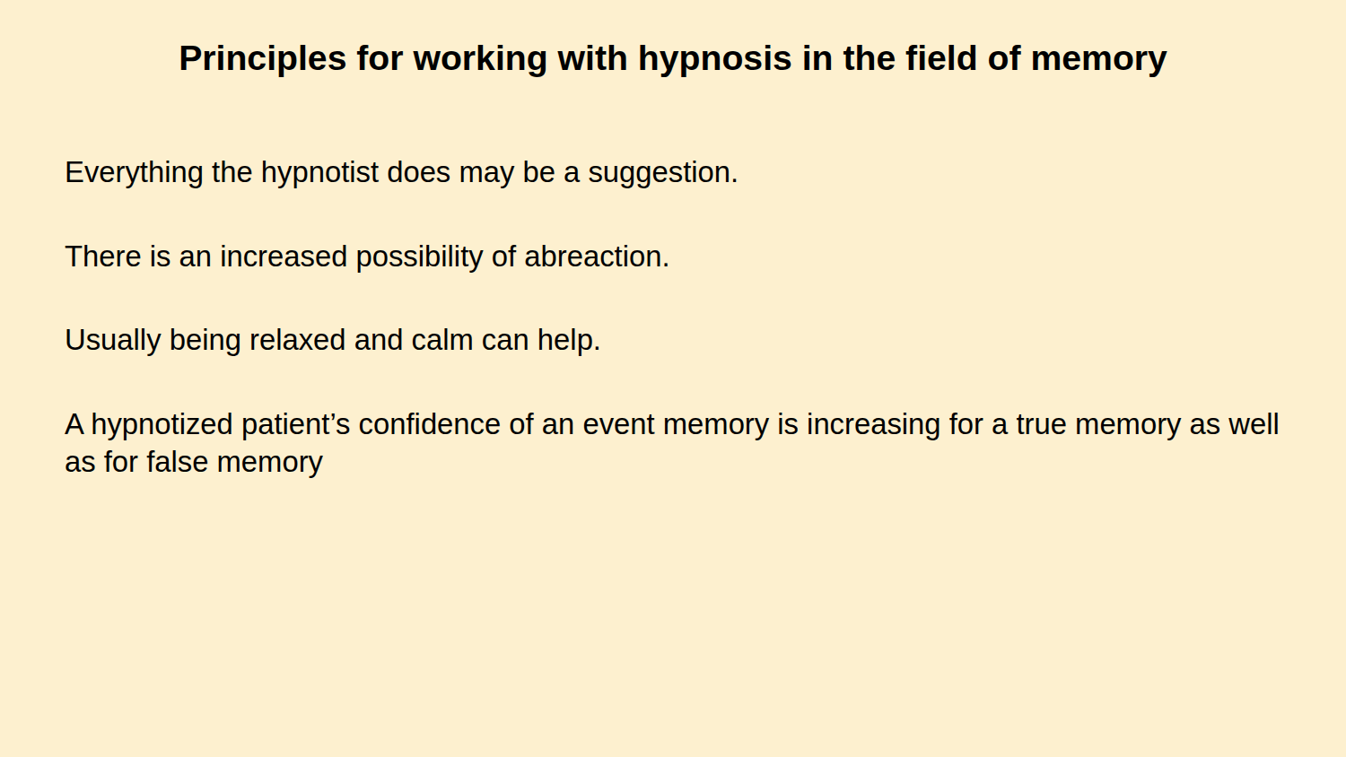Principles for working with hypnosis in the field of memory
Everything the hypnotist does may be a suggestion.
There is an increased possibility of abreaction.
Usually being relaxed and calm can help.
A hypnotized patient’s confidence of an event memory is increasing for a true memory as well as for false memory